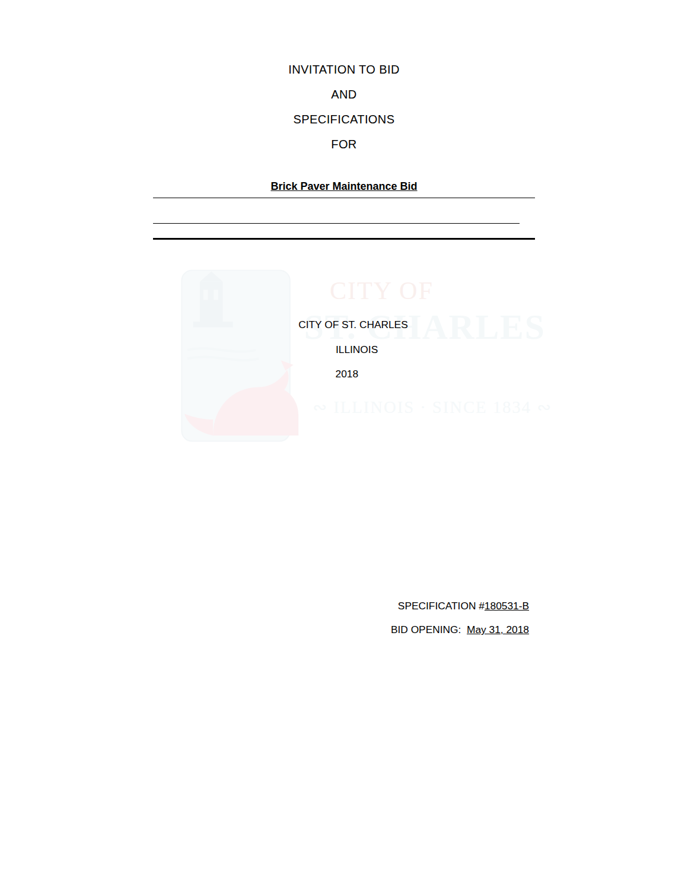INVITATION TO BID
AND
SPECIFICATIONS
FOR
Brick Paver Maintenance Bid
CITY OF ST. CHARLES ∾ ILLINOIS · SINCE 1834 ∾
CITY OF ST. CHARLES
ILLINOIS
2018
SPECIFICATION #180531-B
BID OPENING: May 31, 2018